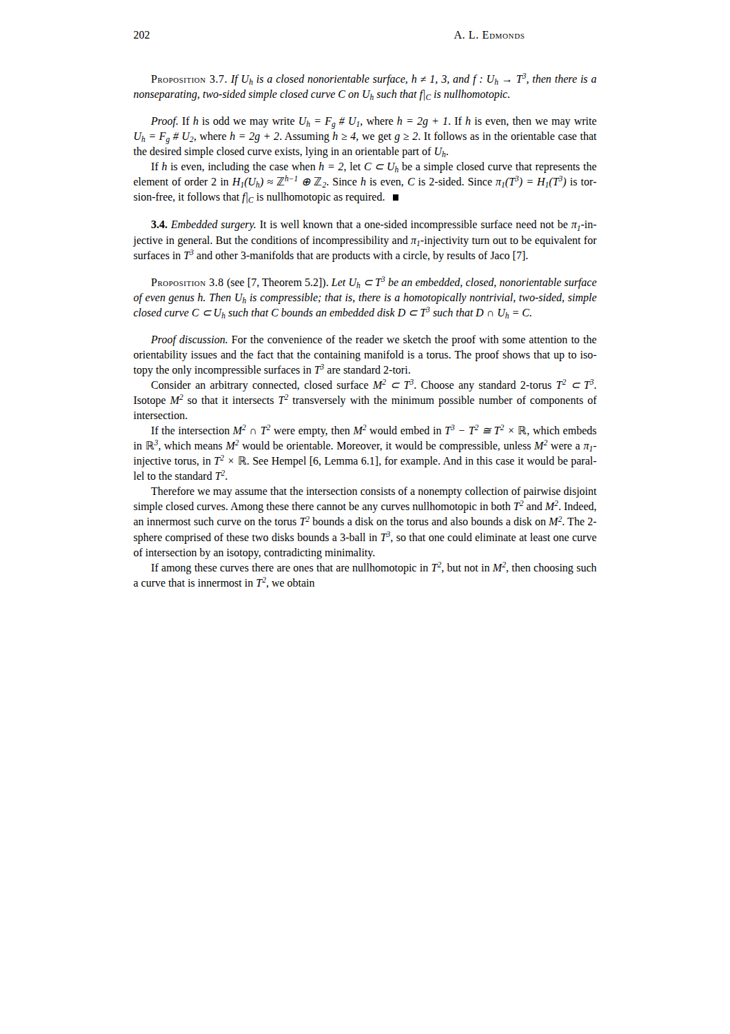202 A. L. Edmonds
Proposition 3.7. If Uh is a closed nonorientable surface, h ≠ 1, 3, and f : Uh → T3, then there is a nonseparating, two-sided simple closed curve C on Uh such that f|C is nullhomotopic.
Proof. If h is odd we may write Uh = Fg # U1, where h = 2g + 1. If h is even, then we may write Uh = Fg # U2, where h = 2g + 2. Assuming h ≥ 4, we get g ≥ 2. It follows as in the orientable case that the desired simple closed curve exists, lying in an orientable part of Uh.
If h is even, including the case when h = 2, let C ⊂ Uh be a simple closed curve that represents the element of order 2 in H1(Uh) ≈ ℤh−1 ⊕ ℤ2. Since h is even, C is 2-sided. Since π1(T3) = H1(T3) is torsion-free, it follows that f|C is nullhomotopic as required.
3.4. Embedded surgery. It is well known that a one-sided incompressible surface need not be π1-injective in general. But the conditions of incompressibility and π1-injectivity turn out to be equivalent for surfaces in T3 and other 3-manifolds that are products with a circle, by results of Jaco [7].
Proposition 3.8 (see [7, Theorem 5.2]). Let Uh ⊂ T3 be an embedded, closed, nonorientable surface of even genus h. Then Uh is compressible; that is, there is a homotopically nontrivial, two-sided, simple closed curve C ⊂ Uh such that C bounds an embedded disk D ⊂ T3 such that D ∩ Uh = C.
Proof discussion. For the convenience of the reader we sketch the proof with some attention to the orientability issues and the fact that the containing manifold is a torus. The proof shows that up to isotopy the only incompressible surfaces in T3 are standard 2-tori.
Consider an arbitrary connected, closed surface M2 ⊂ T3. Choose any standard 2-torus T2 ⊂ T3. Isotope M2 so that it intersects T2 transversely with the minimum possible number of components of intersection.
If the intersection M2 ∩ T2 were empty, then M2 would embed in T3 − T2 ≅ T2 × ℝ, which embeds in ℝ3, which means M2 would be orientable. Moreover, it would be compressible, unless M2 were a π1-injective torus, in T2 × ℝ. See Hempel [6, Lemma 6.1], for example. And in this case it would be parallel to the standard T2.
Therefore we may assume that the intersection consists of a nonempty collection of pairwise disjoint simple closed curves. Among these there cannot be any curves nullhomotopic in both T2 and M2. Indeed, an innermost such curve on the torus T2 bounds a disk on the torus and also bounds a disk on M2. The 2-sphere comprised of these two disks bounds a 3-ball in T3, so that one could eliminate at least one curve of intersection by an isotopy, contradicting minimality.
If among these curves there are ones that are nullhomotopic in T2, but not in M2, then choosing such a curve that is innermost in T2, we obtain